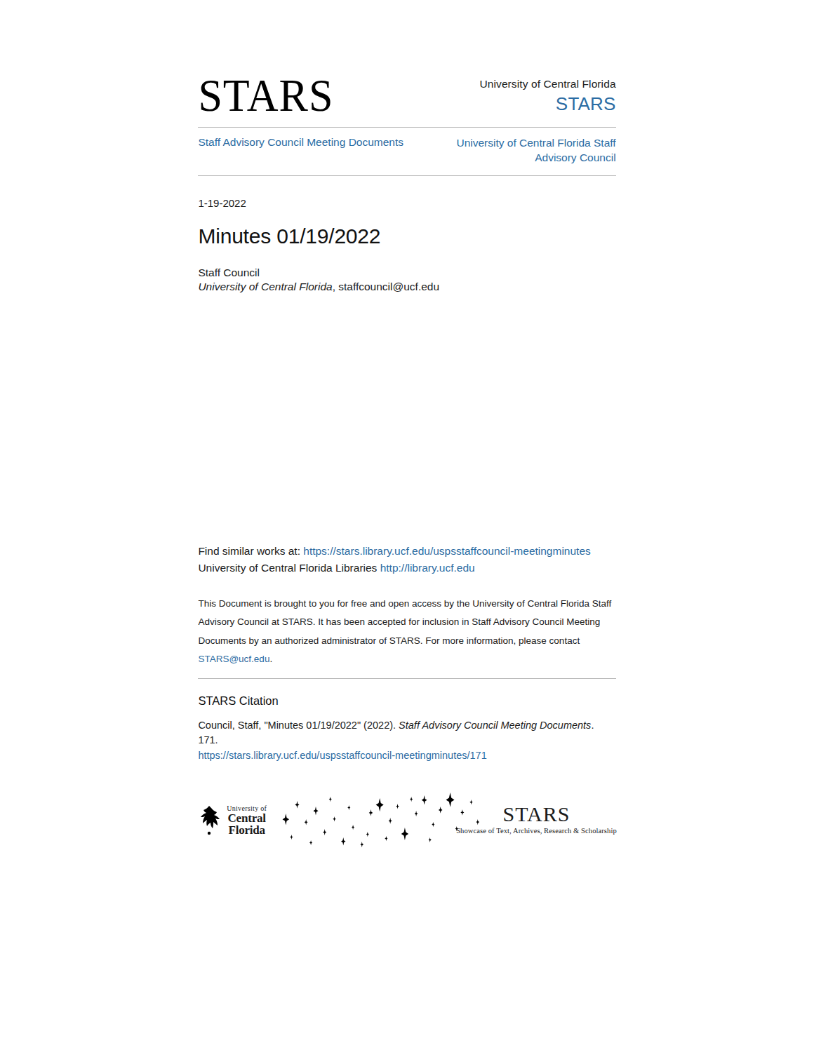STARS
University of Central Florida
STARS
Staff Advisory Council Meeting Documents
University of Central Florida Staff Advisory Council
1-19-2022
Minutes 01/19/2022
Staff Council
University of Central Florida, staffcouncil@ucf.edu
Find similar works at: https://stars.library.ucf.edu/uspsstaffcouncil-meetingminutes
University of Central Florida Libraries http://library.ucf.edu
This Document is brought to you for free and open access by the University of Central Florida Staff Advisory Council at STARS. It has been accepted for inclusion in Staff Advisory Council Meeting Documents by an authorized administrator of STARS. For more information, please contact STARS@ucf.edu.
STARS Citation
Council, Staff, "Minutes 01/19/2022" (2022). Staff Advisory Council Meeting Documents. 171.
https://stars.library.ucf.edu/uspsstaffcouncil-meetingminutes/171
University of Central Florida
STARS
Showcase of Text, Archives, Research & Scholarship